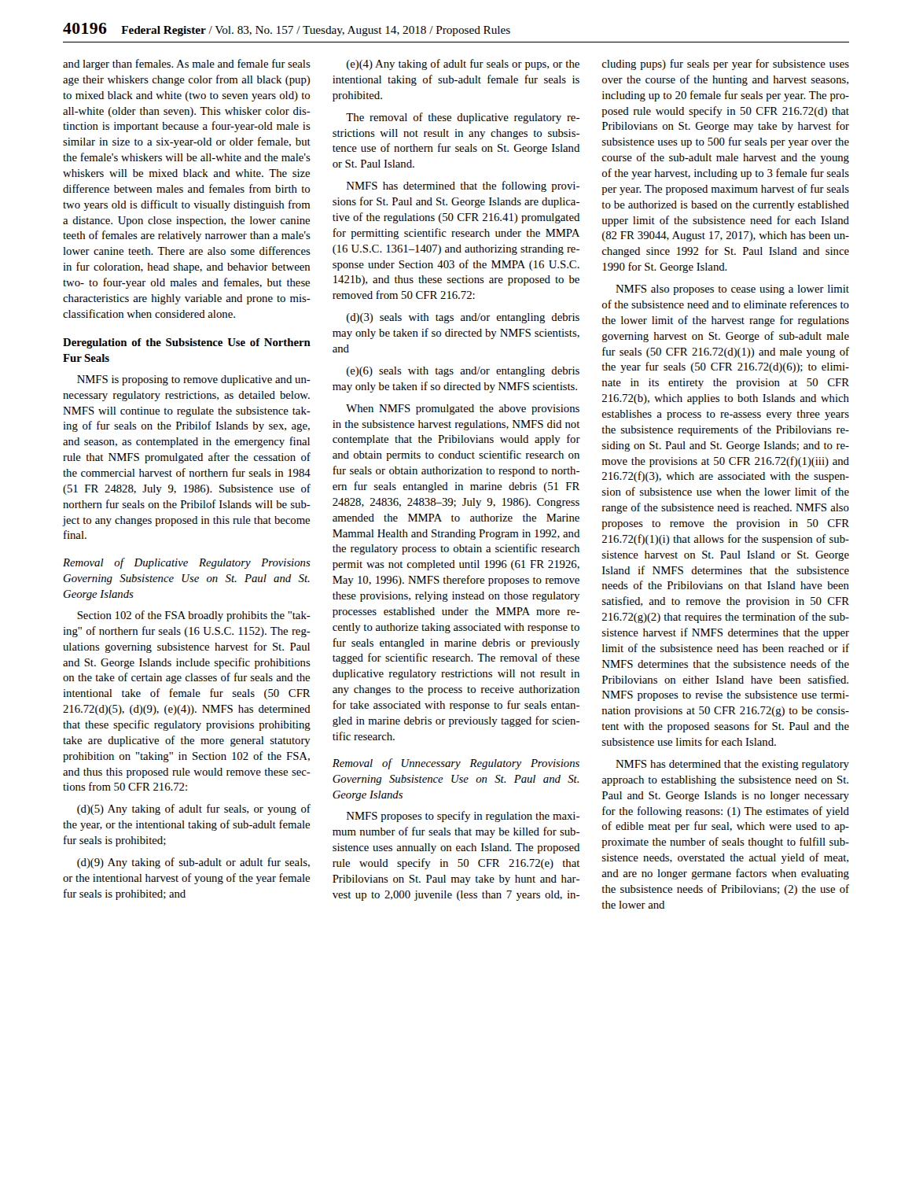40196 Federal Register / Vol. 83, No. 157 / Tuesday, August 14, 2018 / Proposed Rules
and larger than females. As male and female fur seals age their whiskers change color from all black (pup) to mixed black and white (two to seven years old) to all-white (older than seven). This whisker color distinction is important because a four-year-old male is similar in size to a six-year-old or older female, but the female's whiskers will be all-white and the male's whiskers will be mixed black and white. The size difference between males and females from birth to two years old is difficult to visually distinguish from a distance. Upon close inspection, the lower canine teeth of females are relatively narrower than a male's lower canine teeth. There are also some differences in fur coloration, head shape, and behavior between two- to four-year old males and females, but these characteristics are highly variable and prone to misclassification when considered alone.
Deregulation of the Subsistence Use of Northern Fur Seals
NMFS is proposing to remove duplicative and unnecessary regulatory restrictions, as detailed below. NMFS will continue to regulate the subsistence taking of fur seals on the Pribilof Islands by sex, age, and season, as contemplated in the emergency final rule that NMFS promulgated after the cessation of the commercial harvest of northern fur seals in 1984 (51 FR 24828, July 9, 1986). Subsistence use of northern fur seals on the Pribilof Islands will be subject to any changes proposed in this rule that become final.
Removal of Duplicative Regulatory Provisions Governing Subsistence Use on St. Paul and St. George Islands
Section 102 of the FSA broadly prohibits the "taking" of northern fur seals (16 U.S.C. 1152). The regulations governing subsistence harvest for St. Paul and St. George Islands include specific prohibitions on the take of certain age classes of fur seals and the intentional take of female fur seals (50 CFR 216.72(d)(5), (d)(9), (e)(4)). NMFS has determined that these specific regulatory provisions prohibiting take are duplicative of the more general statutory prohibition on "taking" in Section 102 of the FSA, and thus this proposed rule would remove these sections from 50 CFR 216.72:
(d)(5) Any taking of adult fur seals, or young of the year, or the intentional taking of sub-adult female fur seals is prohibited;
(d)(9) Any taking of sub-adult or adult fur seals, or the intentional harvest of young of the year female fur seals is prohibited; and
(e)(4) Any taking of adult fur seals or pups, or the intentional taking of sub-adult female fur seals is prohibited.
The removal of these duplicative regulatory restrictions will not result in any changes to subsistence use of northern fur seals on St. George Island or St. Paul Island.
NMFS has determined that the following provisions for St. Paul and St. George Islands are duplicative of the regulations (50 CFR 216.41) promulgated for permitting scientific research under the MMPA (16 U.S.C. 1361–1407) and authorizing stranding response under Section 403 of the MMPA (16 U.S.C. 1421b), and thus these sections are proposed to be removed from 50 CFR 216.72:
(d)(3) seals with tags and/or entangling debris may only be taken if so directed by NMFS scientists, and
(e)(6) seals with tags and/or entangling debris may only be taken if so directed by NMFS scientists.
When NMFS promulgated the above provisions in the subsistence harvest regulations, NMFS did not contemplate that the Pribilovians would apply for and obtain permits to conduct scientific research on fur seals or obtain authorization to respond to northern fur seals entangled in marine debris (51 FR 24828, 24836, 24838–39; July 9, 1986). Congress amended the MMPA to authorize the Marine Mammal Health and Stranding Program in 1992, and the regulatory process to obtain a scientific research permit was not completed until 1996 (61 FR 21926, May 10, 1996). NMFS therefore proposes to remove these provisions, relying instead on those regulatory processes established under the MMPA more recently to authorize taking associated with response to fur seals entangled in marine debris or previously tagged for scientific research. The removal of these duplicative regulatory restrictions will not result in any changes to the process to receive authorization for take associated with response to fur seals entangled in marine debris or previously tagged for scientific research.
Removal of Unnecessary Regulatory Provisions Governing Subsistence Use on St. Paul and St. George Islands
NMFS proposes to specify in regulation the maximum number of fur seals that may be killed for subsistence uses annually on each Island. The proposed rule would specify in 50 CFR 216.72(e) that Pribilovians on St. Paul may take by hunt and harvest up to 2,000 juvenile (less than 7 years old, including pups) fur seals per year for subsistence uses over the course of the hunting and harvest seasons, including up to 20 female fur seals per year. The proposed rule would specify in 50 CFR 216.72(d) that Pribilovians on St. George may take by harvest for subsistence uses up to 500 fur seals per year over the course of the sub-adult male harvest and the young of the year harvest, including up to 3 female fur seals per year. The proposed maximum harvest of fur seals to be authorized is based on the currently established upper limit of the subsistence need for each Island (82 FR 39044, August 17, 2017), which has been unchanged since 1992 for St. Paul Island and since 1990 for St. George Island.
NMFS also proposes to cease using a lower limit of the subsistence need and to eliminate references to the lower limit of the harvest range for regulations governing harvest on St. George of sub-adult male fur seals (50 CFR 216.72(d)(1)) and male young of the year fur seals (50 CFR 216.72(d)(6)); to eliminate in its entirety the provision at 50 CFR 216.72(b), which applies to both Islands and which establishes a process to re-assess every three years the subsistence requirements of the Pribilovians residing on St. Paul and St. George Islands; and to remove the provisions at 50 CFR 216.72(f)(1)(iii) and 216.72(f)(3), which are associated with the suspension of subsistence use when the lower limit of the range of the subsistence need is reached. NMFS also proposes to remove the provision in 50 CFR 216.72(f)(1)(i) that allows for the suspension of subsistence harvest on St. Paul Island or St. George Island if NMFS determines that the subsistence needs of the Pribilovians on that Island have been satisfied, and to remove the provision in 50 CFR 216.72(g)(2) that requires the termination of the subsistence harvest if NMFS determines that the upper limit of the subsistence need has been reached or if NMFS determines that the subsistence needs of the Pribilovians on either Island have been satisfied. NMFS proposes to revise the subsistence use termination provisions at 50 CFR 216.72(g) to be consistent with the proposed seasons for St. Paul and the subsistence use limits for each Island.
NMFS has determined that the existing regulatory approach to establishing the subsistence need on St. Paul and St. George Islands is no longer necessary for the following reasons: (1) The estimates of yield of edible meat per fur seal, which were used to approximate the number of seals thought to fulfill subsistence needs, overstated the actual yield of meat, and are no longer germane factors when evaluating the subsistence needs of Pribilovians; (2) the use of the lower and